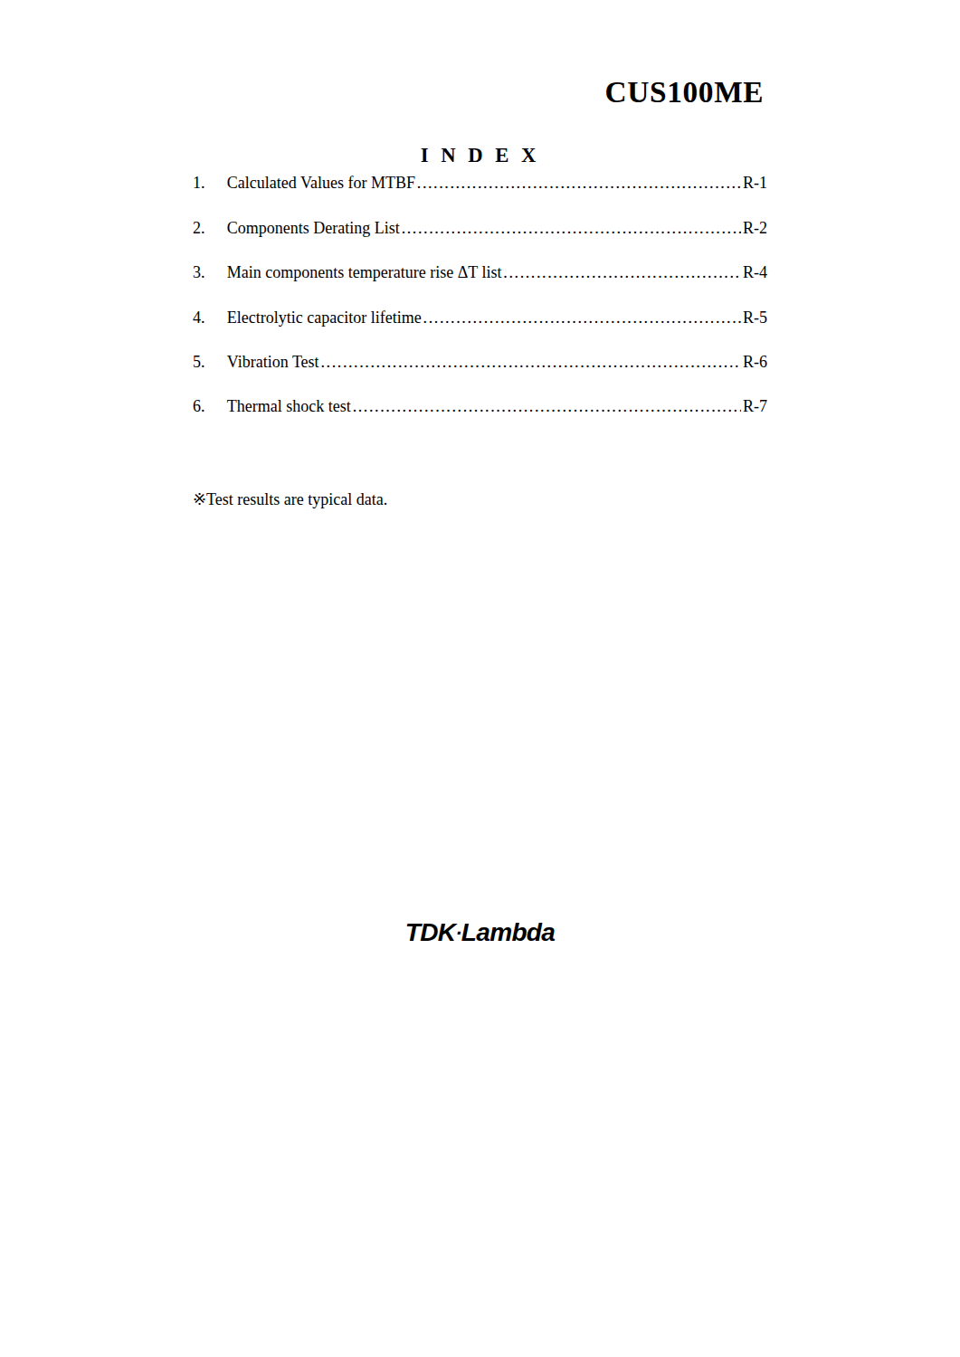CUS100ME
I N D E X
1. Calculated Values for MTBF ........................................................................................ R-1
2. Components Derating List ............................................................................................ R-2
3. Main components temperature rise ΔT list .................................................................. R-4
4. Electrolytic capacitor lifetime ....................................................................................... R-5
5. Vibration Test .............................................................................................................. R-6
6. Thermal shock test ....................................................................................................... R-7
※Test results are typical data.
TDK·Lambda